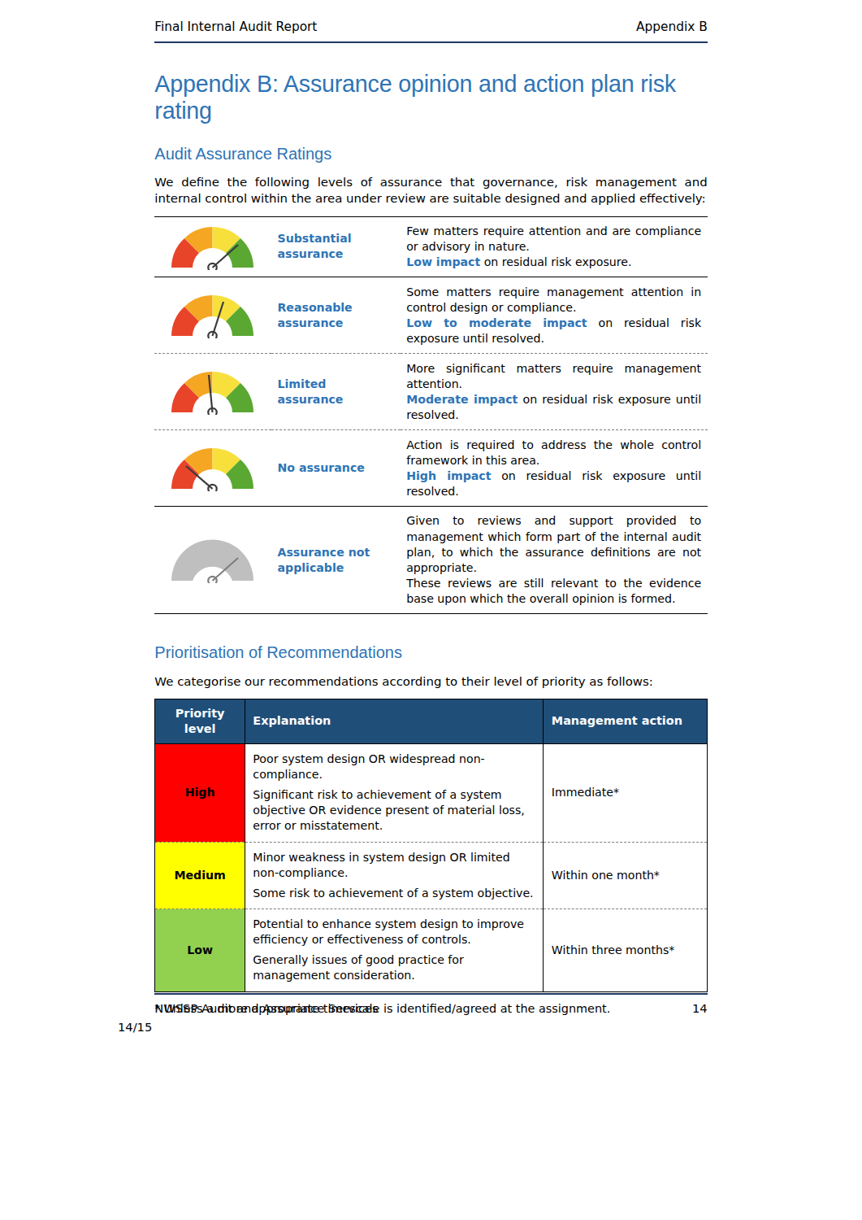Final Internal Audit Report
Appendix B
Appendix B: Assurance opinion and action plan risk rating
Audit Assurance Ratings
We define the following levels of assurance that governance, risk management and internal control within the area under review are suitable designed and applied effectively:
| | Substantial assurance | Few matters require attention and are compliance or advisory in nature. Low impact on residual risk exposure. |
| | Reasonable assurance | Some matters require management attention in control design or compliance. Low to moderate impact on residual risk exposure until resolved. |
| | Limited assurance | More significant matters require management attention. Moderate impact on residual risk exposure until resolved. |
| | No assurance | Action is required to address the whole control framework in this area. High impact on residual risk exposure until resolved. |
| | Assurance not applicable | Given to reviews and support provided to management which form part of the internal audit plan, to which the assurance definitions are not appropriate. These reviews are still relevant to the evidence base upon which the overall opinion is formed. |
Prioritisation of Recommendations
We categorise our recommendations according to their level of priority as follows:
| Priority level | Explanation | Management action |
| --- | --- | --- |
| High | Poor system design OR widespread non-compliance. Significant risk to achievement of a system objective OR evidence present of material loss, error or misstatement. | Immediate* |
| Medium | Minor weakness in system design OR limited non-compliance. Some risk to achievement of a system objective. | Within one month* |
| Low | Potential to enhance system design to improve efficiency or effectiveness of controls. Generally issues of good practice for management consideration. | Within three months* |
* Unless a more appropriate timescale is identified/agreed at the assignment.
NWSSP Audit and Assurance Services
14
14/15